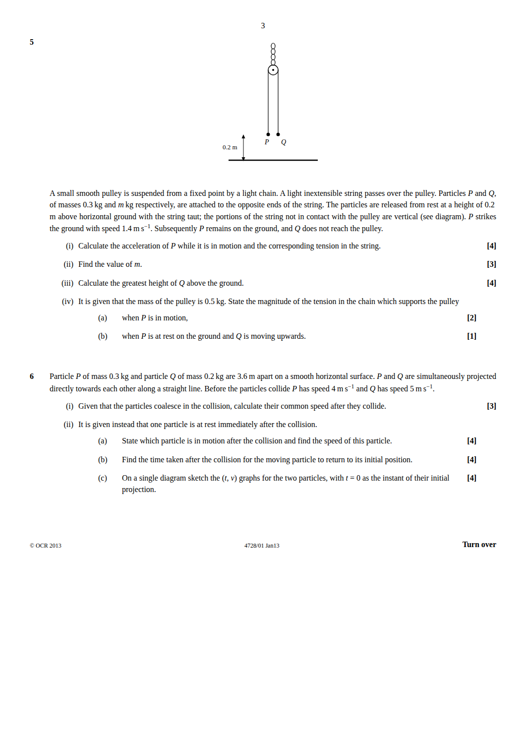3
5
P Q 0.2 m
A small smooth pulley is suspended from a fixed point by a light chain. A light inextensible string passes over the pulley. Particles P and Q, of masses 0.3 kg and m kg respectively, are attached to the opposite ends of the string. The particles are released from rest at a height of 0.2 m above horizontal ground with the string taut; the portions of the string not in contact with the pulley are vertical (see diagram). P strikes the ground with speed 1.4 m s−1. Subsequently P remains on the ground, and Q does not reach the pulley.
(i)
Calculate the acceleration of P while it is in motion and the corresponding tension in the string.[4]
(ii)
Find the value of m.[3]
(iii)
Calculate the greatest height of Q above the ground.[4]
(iv)
It is given that the mass of the pulley is 0.5 kg. State the magnitude of the tension in the chain which supports the pulley
(a)
when P is in motion,[2]
(b)
when P is at rest on the ground and Q is moving upwards.[1]
6
Particle P of mass 0.3 kg and particle Q of mass 0.2 kg are 3.6 m apart on a smooth horizontal surface. P and Q are simultaneously projected directly towards each other along a straight line. Before the particles collide P has speed 4 m s−1 and Q has speed 5 m s−1.
(i)
Given that the particles coalesce in the collision, calculate their common speed after they collide.[3]
(ii)
It is given instead that one particle is at rest immediately after the collision.
(a)
State which particle is in motion after the collision and find the speed of this particle.[4]
(b)
Find the time taken after the collision for the moving particle to return to its initial position.[4]
(c)
On a single diagram sketch the (t, v) graphs for the two particles, with t = 0 as the instant of their initial projection.[4]
© OCR 2013
4728/01 Jan13
Turn over